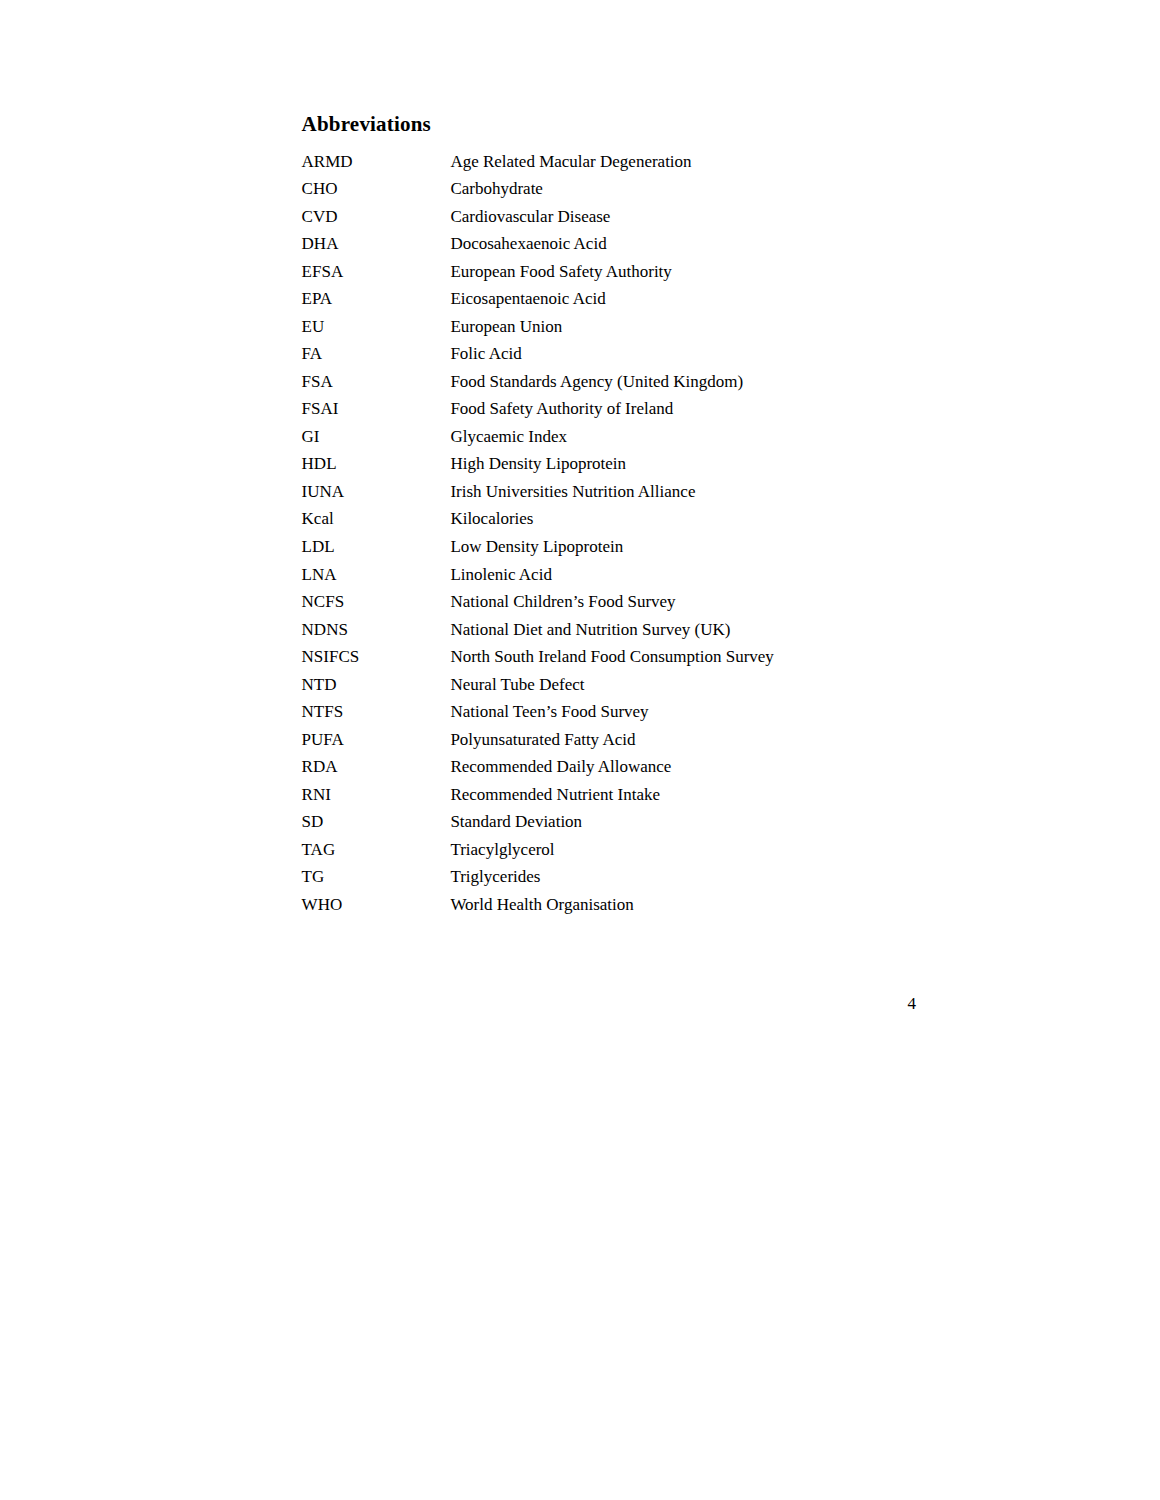Abbreviations
ARMD
Age Related Macular Degeneration
CHO
Carbohydrate
CVD
Cardiovascular Disease
DHA
Docosahexaenoic Acid
EFSA
European Food Safety Authority
EPA
Eicosapentaenoic Acid
EU
European Union
FA
Folic Acid
FSA
Food Standards Agency (United Kingdom)
FSAI
Food Safety Authority of Ireland
GI
Glycaemic Index
HDL
High Density Lipoprotein
IUNA
Irish Universities Nutrition Alliance
Kcal
Kilocalories
LDL
Low Density Lipoprotein
LNA
Linolenic Acid
NCFS
National Children’s Food Survey
NDNS
National Diet and Nutrition Survey (UK)
NSIFCS
North South Ireland Food Consumption Survey
NTD
Neural Tube Defect
NTFS
National Teen’s Food Survey
PUFA
Polyunsaturated Fatty Acid
RDA
Recommended Daily Allowance
RNI
Recommended Nutrient Intake
SD
Standard Deviation
TAG
Triacylglycerol
TG
Triglycerides
WHO
World Health Organisation
4